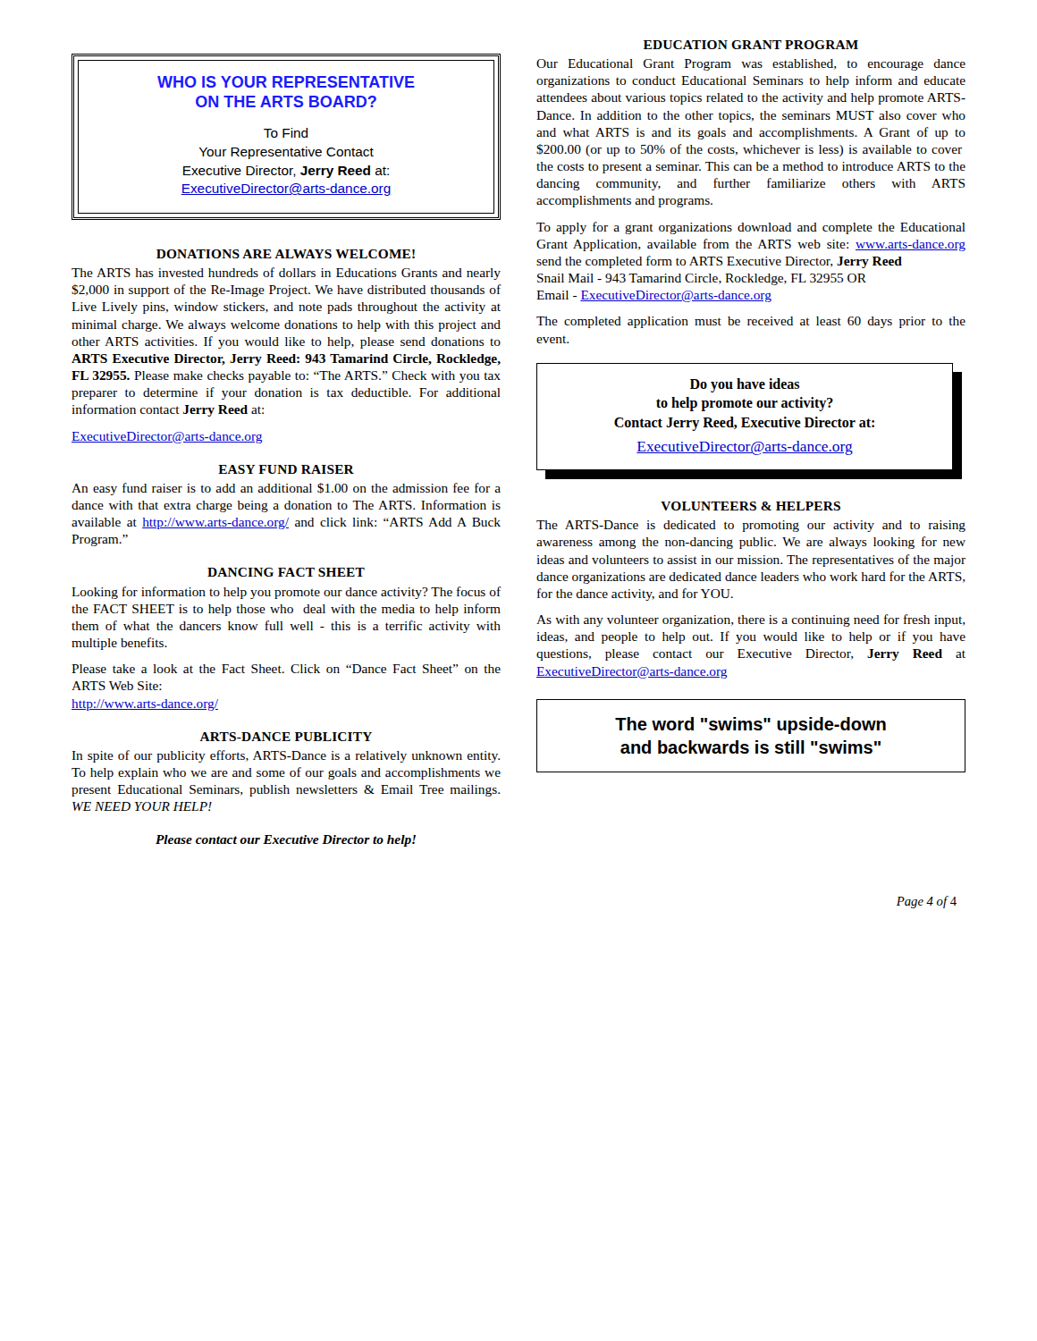WHO IS YOUR REPRESENTATIVE
ON THE ARTS BOARD?
To Find
Your Representative Contact
Executive Director, Jerry Reed at:
ExecutiveDirector@arts-dance.org
Donations Are Always Welcome!
The ARTS has invested hundreds of dollars in Educations Grants and nearly $2,000 in support of the Re-Image Project. We have distributed thousands of Live Lively pins, window stickers, and note pads throughout the activity at minimal charge. We always welcome donations to help with this project and other ARTS activities. If you would like to help, please send donations to ARTS Executive Director, Jerry Reed: 943 Tamarind Circle, Rockledge, FL 32955. Please make checks payable to: “The ARTS.” Check with you tax preparer to determine if your donation is tax deductible. For additional information contact Jerry Reed at:
ExecutiveDirector@arts-dance.org
Easy Fund Raiser
An easy fund raiser is to add an additional $1.00 on the admission fee for a dance with that extra charge being a donation to The ARTS. Information is available at http://www.arts-dance.org/ and click link: “ARTS Add A Buck Program.”
Dancing Fact Sheet
Looking for information to help you promote our dance activity? The focus of the FACT SHEET is to help those who deal with the media to help inform them of what the dancers know full well - this is a terrific activity with multiple benefits.
Please take a look at the Fact Sheet. Click on “Dance Fact Sheet” on the ARTS Web Site:
http://www.arts-dance.org/
ARTS-Dance Publicity
In spite of our publicity efforts, ARTS-Dance is a relatively unknown entity. To help explain who we are and some of our goals and accomplishments we present Educational Seminars, publish newsletters & Email Tree mailings. WE NEED YOUR HELP!
Please contact our Executive Director to help!
Education Grant Program
Our Educational Grant Program was established, to encourage dance organizations to conduct Educational Seminars to help inform and educate attendees about various topics related to the activity and help promote ARTS-Dance. In addition to the other topics, the seminars MUST also cover who and what ARTS is and its goals and accomplishments. A Grant of up to $200.00 (or up to 50% of the costs, whichever is less) is available to cover the costs to present a seminar. This can be a method to introduce ARTS to the dancing community, and further familiarize others with ARTS accomplishments and programs.
To apply for a grant organizations download and complete the Educational Grant Application, available from the ARTS web site: www.arts-dance.org send the completed form to ARTS Executive Director, Jerry Reed
Snail Mail - 943 Tamarind Circle, Rockledge, FL 32955 OR
Email - ExecutiveDirector@arts-dance.org
The completed application must be received at least 60 days prior to the event.
Do you have ideas
to help promote our activity?
Contact Jerry Reed, Executive Director at:
ExecutiveDirector@arts-dance.org
Volunteers & Helpers
The ARTS-Dance is dedicated to promoting our activity and to raising awareness among the non-dancing public. We are always looking for new ideas and volunteers to assist in our mission. The representatives of the major dance organizations are dedicated dance leaders who work hard for the ARTS, for the dance activity, and for YOU.
As with any volunteer organization, there is a continuing need for fresh input, ideas, and people to help out. If you would like to help or if you have questions, please contact our Executive Director, Jerry Reed at ExecutiveDirector@arts-dance.org
The word "swims" upside-down
and backwards is still "swims"
Page 4 of 4